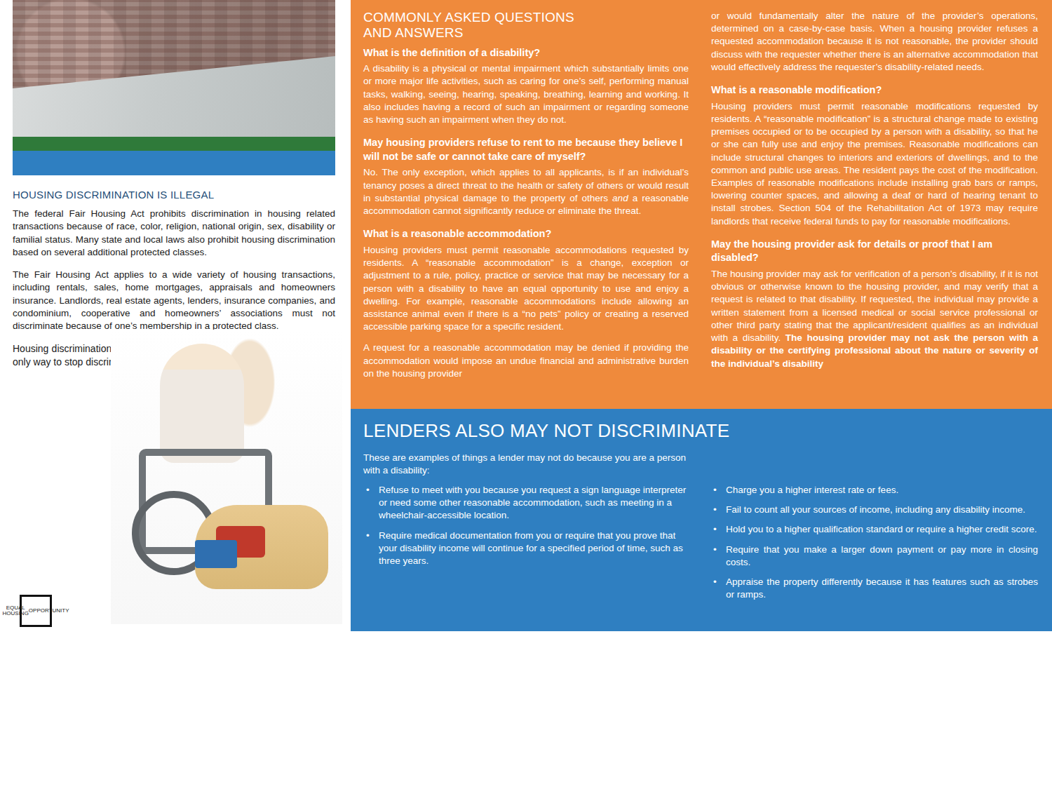Housing Discrimination is Illegal
The federal Fair Housing Act prohibits discrimination in housing related transactions because of race, color, religion, national origin, sex, disability or familial status. Many state and local laws also prohibit housing discrimination based on several additional protected classes.
The Fair Housing Act applies to a wide variety of housing transactions, including rentals, sales, home mortgages, appraisals and homeowners insurance. Landlords, real estate agents, lenders, insurance companies, and condominium, cooperative and homeowners’ associations must not discriminate because of one’s membership in a protected class.
Housing discrimination is against the law. The only way to stop discrimination is to report it.
EQUAL HOUSING OPPORTUNITY
COMMONLY ASKED QUESTIONS
AND ANSWERS
What is the definition of a disability?
A disability is a physical or mental impairment which substantially limits one or more major life activities, such as caring for one’s self, performing manual tasks, walking, seeing, hearing, speaking, breathing, learning and working. It also includes having a record of such an impairment or regarding someone as having such an impairment when they do not.
May housing providers refuse to rent to me because they believe I will not be safe or cannot take care of myself?
No. The only exception, which applies to all applicants, is if an individual’s tenancy poses a direct threat to the health or safety of others or would result in substantial physical damage to the property of others and a reasonable accommodation cannot significantly reduce or eliminate the threat.
What is a reasonable accommodation?
Housing providers must permit reasonable accommodations requested by residents. A “reasonable accommodation” is a change, exception or adjustment to a rule, policy, practice or service that may be necessary for a person with a disability to have an equal opportunity to use and enjoy a dwelling. For example, reasonable accommodations include allowing an assistance animal even if there is a “no pets” policy or creating a reserved accessible parking space for a specific resident.
A request for a reasonable accommodation may be denied if providing the accommodation would impose an undue financial and administrative burden on the housing provider
or would fundamentally alter the nature of the provider’s operations, determined on a case-by-case basis. When a housing provider refuses a requested accommodation because it is not reasonable, the provider should discuss with the requester whether there is an alternative accommodation that would effectively address the requester’s disability-related needs.
What is a reasonable modification?
Housing providers must permit reasonable modifications requested by residents. A “reasonable modification” is a structural change made to existing premises occupied or to be occupied by a person with a disability, so that he or she can fully use and enjoy the premises. Reasonable modifications can include structural changes to interiors and exteriors of dwellings, and to the common and public use areas. The resident pays the cost of the modification. Examples of reasonable modifications include installing grab bars or ramps, lowering counter spaces, and allowing a deaf or hard of hearing tenant to install strobes. Section 504 of the Rehabilitation Act of 1973 may require landlords that receive federal funds to pay for reasonable modifications.
May the housing provider ask for details or proof that I am disabled?
The housing provider may ask for verification of a person’s disability, if it is not obvious or otherwise known to the housing provider, and may verify that a request is related to that disability. If requested, the individual may provide a written statement from a licensed medical or social service professional or other third party stating that the applicant/resident qualifies as an individual with a disability. The housing provider may not ask the person with a disability or the certifying professional about the nature or severity of the individual’s disability
LENDERS ALSO MAY NOT DISCRIMINATE
These are examples of things a lender may not do because you are a person with a disability:
Refuse to meet with you because you request a sign language interpreter or need some other reasonable accommodation, such as meeting in a wheelchair-accessible location.
Require medical documentation from you or require that you prove that your disability income will continue for a specified period of time, such as three years.
Charge you a higher interest rate or fees.
Fail to count all your sources of income, including any disability income.
Hold you to a higher qualification standard or require a higher credit score.
Require that you make a larger down payment or pay more in closing costs.
Appraise the property differently because it has features such as strobes or ramps.